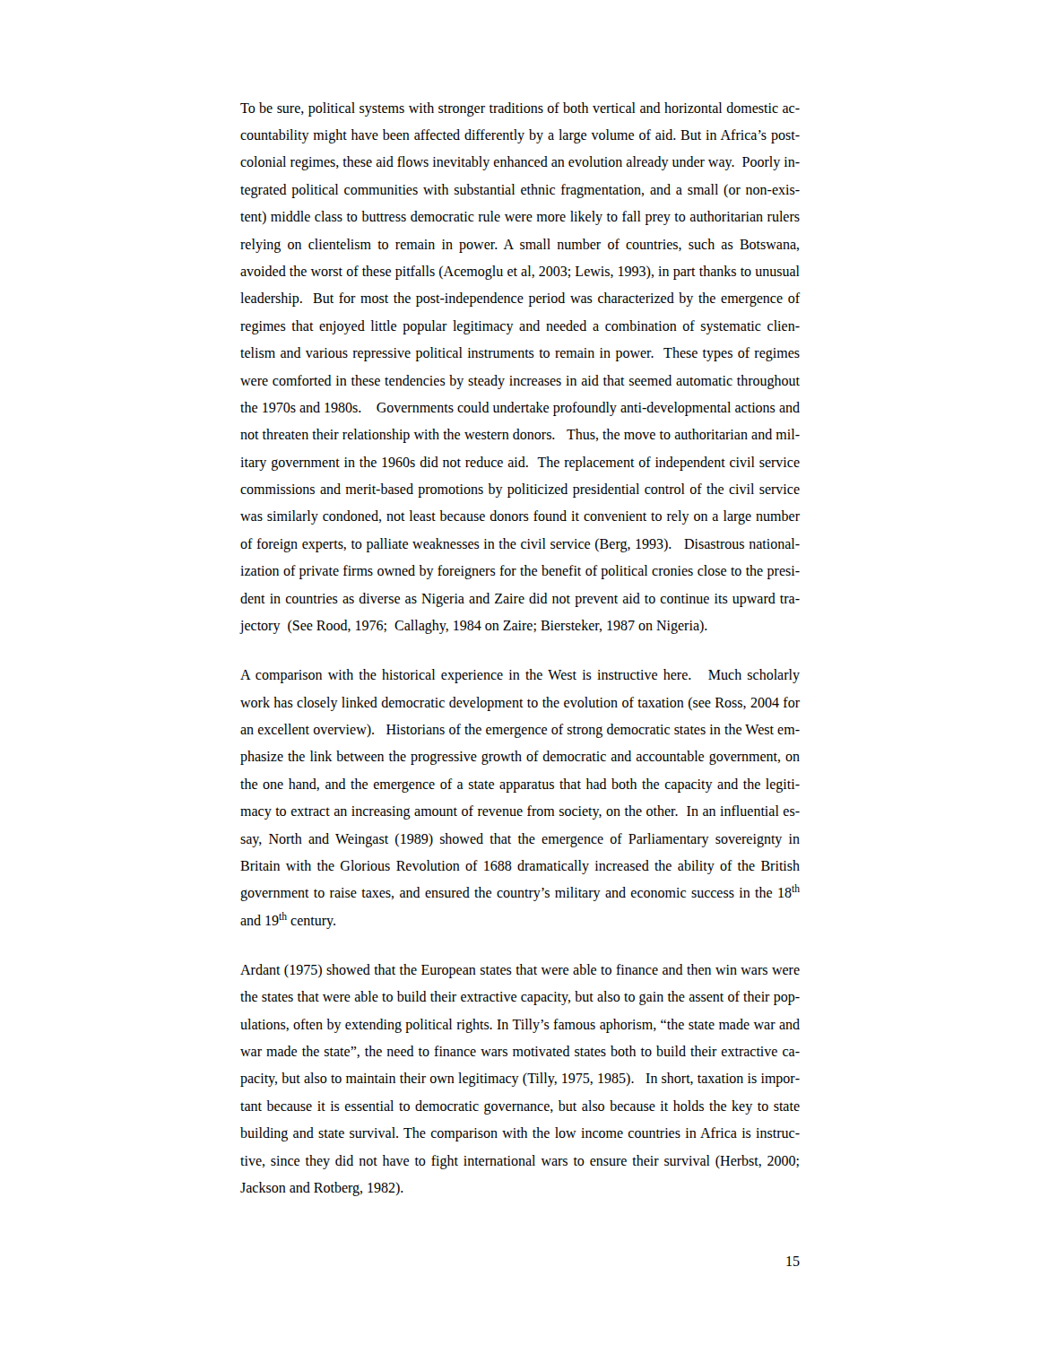To be sure, political systems with stronger traditions of both vertical and horizontal domestic accountability might have been affected differently by a large volume of aid. But in Africa’s post-colonial regimes, these aid flows inevitably enhanced an evolution already under way. Poorly integrated political communities with substantial ethnic fragmentation, and a small (or non-existent) middle class to buttress democratic rule were more likely to fall prey to authoritarian rulers relying on clientelism to remain in power. A small number of countries, such as Botswana, avoided the worst of these pitfalls (Acemoglu et al, 2003; Lewis, 1993), in part thanks to unusual leadership. But for most the post-independence period was characterized by the emergence of regimes that enjoyed little popular legitimacy and needed a combination of systematic clientelism and various repressive political instruments to remain in power. These types of regimes were comforted in these tendencies by steady increases in aid that seemed automatic throughout the 1970s and 1980s. Governments could undertake profoundly anti-developmental actions and not threaten their relationship with the western donors. Thus, the move to authoritarian and military government in the 1960s did not reduce aid. The replacement of independent civil service commissions and merit-based promotions by politicized presidential control of the civil service was similarly condoned, not least because donors found it convenient to rely on a large number of foreign experts, to palliate weaknesses in the civil service (Berg, 1993). Disastrous nationalization of private firms owned by foreigners for the benefit of political cronies close to the president in countries as diverse as Nigeria and Zaire did not prevent aid to continue its upward trajectory (See Rood, 1976; Callaghy, 1984 on Zaire; Biersteker, 1987 on Nigeria).
A comparison with the historical experience in the West is instructive here. Much scholarly work has closely linked democratic development to the evolution of taxation (see Ross, 2004 for an excellent overview). Historians of the emergence of strong democratic states in the West emphasize the link between the progressive growth of democratic and accountable government, on the one hand, and the emergence of a state apparatus that had both the capacity and the legitimacy to extract an increasing amount of revenue from society, on the other. In an influential essay, North and Weingast (1989) showed that the emergence of Parliamentary sovereignty in Britain with the Glorious Revolution of 1688 dramatically increased the ability of the British government to raise taxes, and ensured the country’s military and economic success in the 18th and 19th century.
Ardant (1975) showed that the European states that were able to finance and then win wars were the states that were able to build their extractive capacity, but also to gain the assent of their populations, often by extending political rights. In Tilly’s famous aphorism, “the state made war and war made the state”, the need to finance wars motivated states both to build their extractive capacity, but also to maintain their own legitimacy (Tilly, 1975, 1985). In short, taxation is important because it is essential to democratic governance, but also because it holds the key to state building and state survival. The comparison with the low income countries in Africa is instructive, since they did not have to fight international wars to ensure their survival (Herbst, 2000; Jackson and Rotberg, 1982).
15